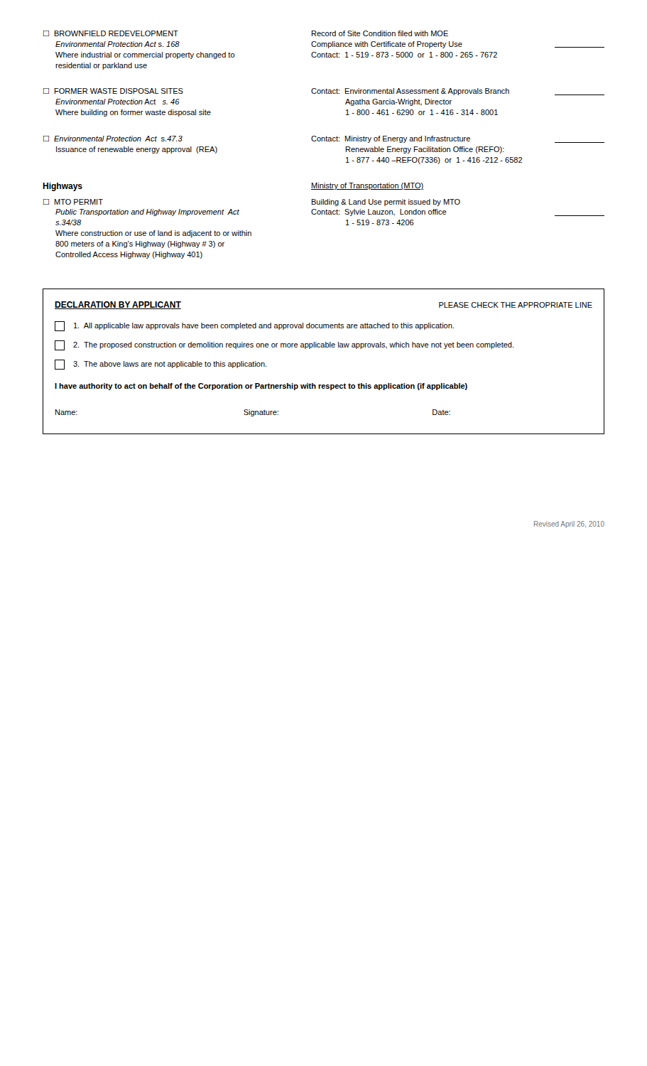☐BROWNFIELD REDEVELOPMENT
Environmental Protection Act s. 168
Where industrial or commercial property changed to
residential or parkland use
Record of Site Condition filed with MOE
Compliance with Certificate of Property Use
Contact: 1 - 519 - 873 - 5000 or 1 - 800 - 265 - 7672
☐FORMER WASTE DISPOSAL SITES
Environmental Protection Act s. 46
Where building on former waste disposal site
Contact: Environmental Assessment & Approvals Branch
Agatha Garcia-Wright, Director
1 - 800 - 461 - 6290 or 1 - 416 - 314 - 8001
☐Environmental Protection Act s.47.3
Issuance of renewable energy approval (REA)
Contact: Ministry of Energy and Infrastructure
Renewable Energy Facilitation Office (REFO):
1 - 877 - 440 –REFO(7336) or 1 - 416 -212 - 6582
Highways
Ministry of Transportation (MTO)
☐MTO PERMIT
Public Transportation and Highway Improvement Act
s.34/38
Where construction or use of land is adjacent to or within
800 meters of a King’s Highway (Highway # 3) or
Controlled Access Highway (Highway 401)
Building & Land Use permit issued by MTO
Contact: Sylvie Lauzon, London office
1 - 519 - 873 - 4206
DECLARATION BY APPLICANT PLEASE CHECK THE APPROPRIATE LINE
1. All applicable law approvals have been completed and approval documents are attached to this application.
2. The proposed construction or demolition requires one or more applicable law approvals, which have not yet been completed.
3. The above laws are not applicable to this application.
I have authority to act on behalf of the Corporation or Partnership with respect to this application (if applicable)
Name:
Signature:
Date:
Revised April 26, 2010